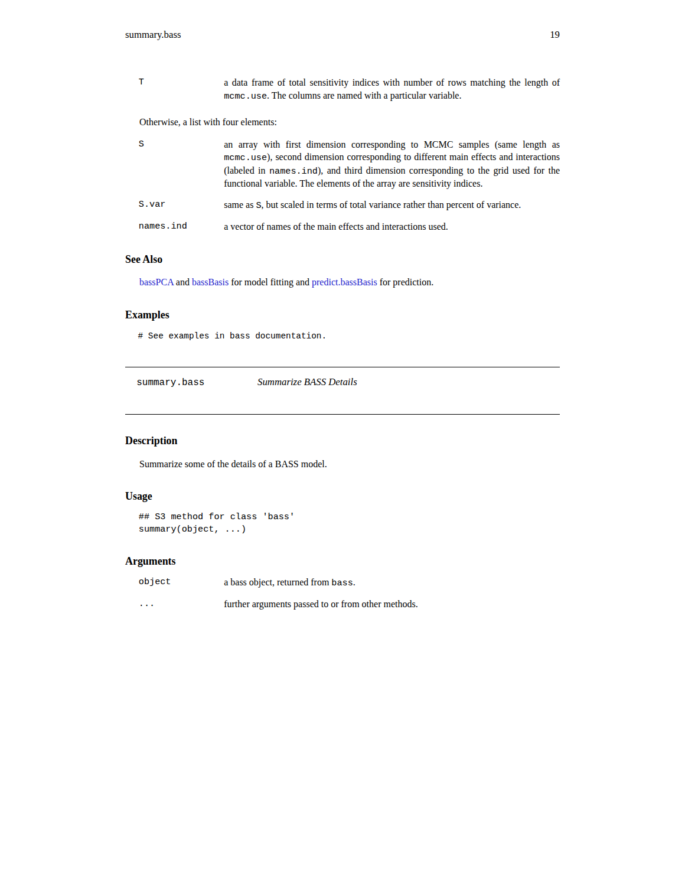summary.bass 19
T
a data frame of total sensitivity indices with number of rows matching the length of mcmc.use. The columns are named with a particular variable.
Otherwise, a list with four elements:
S
an array with first dimension corresponding to MCMC samples (same length as mcmc.use), second dimension corresponding to different main effects and interactions (labeled in names.ind), and third dimension corresponding to the grid used for the functional variable. The elements of the array are sensitivity indices.
S.var
same as S, but scaled in terms of total variance rather than percent of variance.
names.ind
a vector of names of the main effects and interactions used.
See Also
bassPCA and bassBasis for model fitting and predict.bassBasis for prediction.
Examples
# See examples in bass documentation.
summary.bass Summarize BASS Details
Description
Summarize some of the details of a BASS model.
Usage
## S3 method for class 'bass'
summary(object, ...)
Arguments
object
a bass object, returned from bass.
...
further arguments passed to or from other methods.